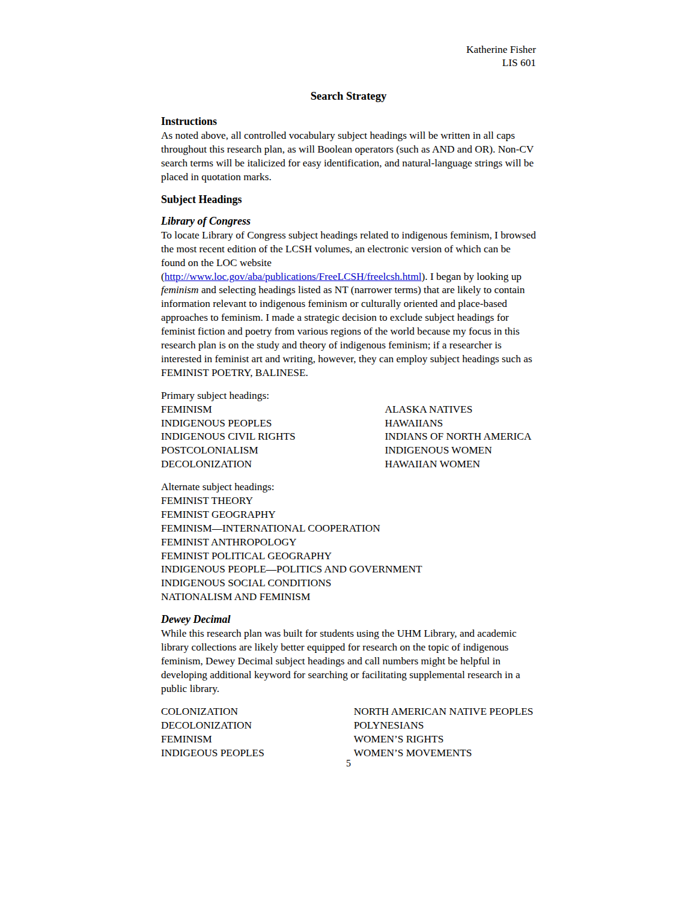Katherine Fisher
LIS 601
Search Strategy
Instructions
As noted above, all controlled vocabulary subject headings will be written in all caps throughout this research plan, as will Boolean operators (such as AND and OR). Non-CV search terms will be italicized for easy identification, and natural-language strings will be placed in quotation marks.
Subject Headings
Library of Congress
To locate Library of Congress subject headings related to indigenous feminism, I browsed the most recent edition of the LCSH volumes, an electronic version of which can be found on the LOC website (http://www.loc.gov/aba/publications/FreeLCSH/freelcsh.html). I began by looking up feminism and selecting headings listed as NT (narrower terms) that are likely to contain information relevant to indigenous feminism or culturally oriented and place-based approaches to feminism. I made a strategic decision to exclude subject headings for feminist fiction and poetry from various regions of the world because my focus in this research plan is on the study and theory of indigenous feminism; if a researcher is interested in feminist art and writing, however, they can employ subject headings such as FEMINIST POETRY, BALINESE.
Primary subject headings:
FEMINISM
INDIGENOUS PEOPLES
INDIGENOUS CIVIL RIGHTS
POSTCOLONIALISM
DECOLONIZATION
ALASKA NATIVES
HAWAIIANS
INDIANS OF NORTH AMERICA
INDIGENOUS WOMEN
HAWAIIAN WOMEN
Alternate subject headings:
FEMINIST THEORY
FEMINIST GEOGRAPHY
FEMINISM—INTERNATIONAL COOPERATION
FEMINIST ANTHROPOLOGY
FEMINIST POLITICAL GEOGRAPHY
INDIGENOUS PEOPLE—POLITICS AND GOVERNMENT
INDIGENOUS SOCIAL CONDITIONS
NATIONALISM AND FEMINISM
Dewey Decimal
While this research plan was built for students using the UHM Library, and academic library collections are likely better equipped for research on the topic of indigenous feminism, Dewey Decimal subject headings and call numbers might be helpful in developing additional keyword for searching or facilitating supplemental research in a public library.
COLONIZATION
DECOLONIZATION
FEMINISM
INDIGEOUS PEOPLES
NORTH AMERICAN NATIVE PEOPLES
POLYNESIANS
WOMEN’S RIGHTS
WOMEN’S MOVEMENTS
5